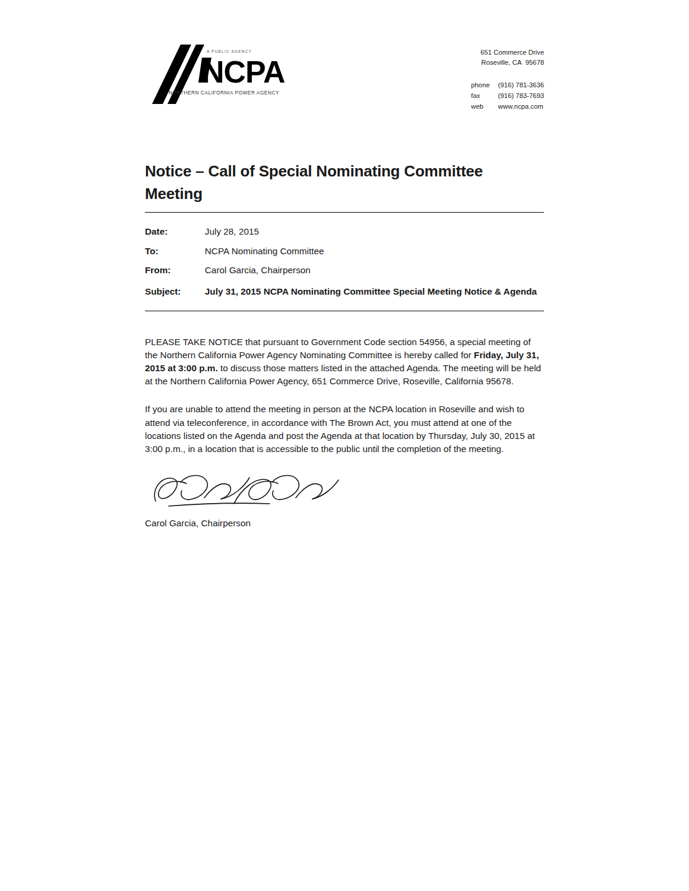A PUBLIC AGENCY NCPA NORTHERN CALIFORNIA POWER AGENCY
651 Commerce Drive
Roseville, CA 95678
| phone | (916) 781-3636 |
| fax | (916) 783-7693 |
| web | www.ncpa.com |
Notice – Call of Special Nominating Committee Meeting
| Date: | July 28, 2015 |
| To: | NCPA Nominating Committee |
| From: | Carol Garcia, Chairperson |
| Subject: | July 31, 2015 NCPA Nominating Committee Special Meeting Notice & Agenda |
PLEASE TAKE NOTICE that pursuant to Government Code section 54956, a special meeting of the Northern California Power Agency Nominating Committee is hereby called for Friday, July 31, 2015 at 3:00 p.m. to discuss those matters listed in the attached Agenda. The meeting will be held at the Northern California Power Agency, 651 Commerce Drive, Roseville, California 95678.
If you are unable to attend the meeting in person at the NCPA location in Roseville and wish to attend via teleconference, in accordance with The Brown Act, you must attend at one of the locations listed on the Agenda and post the Agenda at that location by Thursday, July 30, 2015 at 3:00 p.m., in a location that is accessible to the public until the completion of the meeting.
Carol Garcia, Chairperson